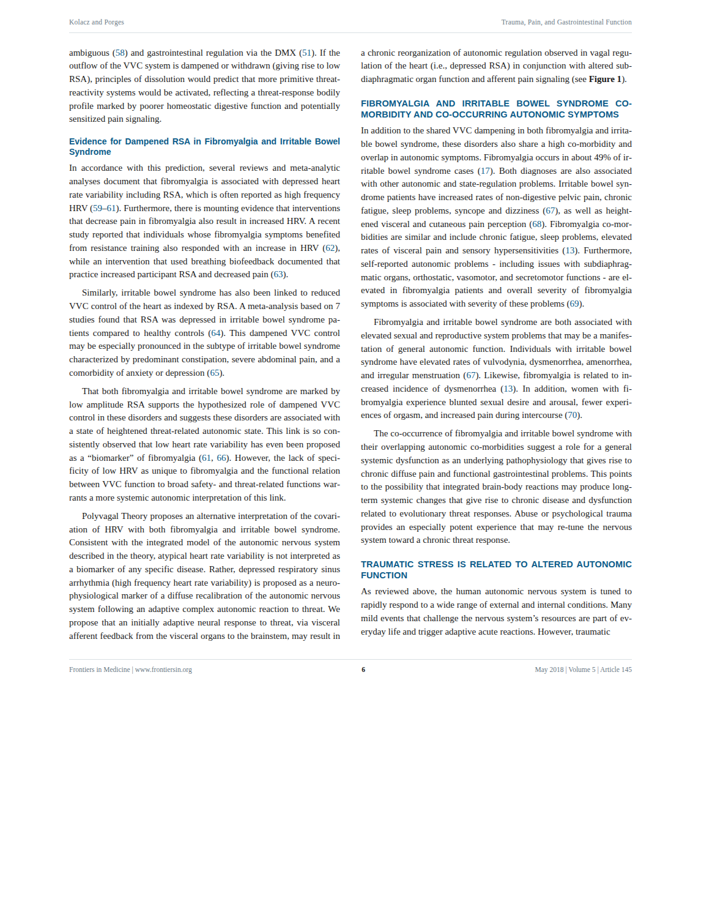Kolacz and Porges Trauma, Pain, and Gastrointestinal Function
ambiguous (58) and gastrointestinal regulation via the DMX (51). If the outflow of the VVC system is dampened or withdrawn (giving rise to low RSA), principles of dissolution would predict that more primitive threat-reactivity systems would be activated, reflecting a threat-response bodily profile marked by poorer homeostatic digestive function and potentially sensitized pain signaling.
Evidence for Dampened RSA in Fibromyalgia and Irritable Bowel Syndrome
In accordance with this prediction, several reviews and meta-analytic analyses document that fibromyalgia is associated with depressed heart rate variability including RSA, which is often reported as high frequency HRV (59–61). Furthermore, there is mounting evidence that interventions that decrease pain in fibromyalgia also result in increased HRV. A recent study reported that individuals whose fibromyalgia symptoms benefited from resistance training also responded with an increase in HRV (62), while an intervention that used breathing biofeedback documented that practice increased participant RSA and decreased pain (63).
Similarly, irritable bowel syndrome has also been linked to reduced VVC control of the heart as indexed by RSA. A meta-analysis based on 7 studies found that RSA was depressed in irritable bowel syndrome patients compared to healthy controls (64). This dampened VVC control may be especially pronounced in the subtype of irritable bowel syndrome characterized by predominant constipation, severe abdominal pain, and a comorbidity of anxiety or depression (65).
That both fibromyalgia and irritable bowel syndrome are marked by low amplitude RSA supports the hypothesized role of dampened VVC control in these disorders and suggests these disorders are associated with a state of heightened threat-related autonomic state. This link is so consistently observed that low heart rate variability has even been proposed as a “biomarker” of fibromyalgia (61, 66). However, the lack of specificity of low HRV as unique to fibromyalgia and the functional relation between VVC function to broad safety- and threat-related functions warrants a more systemic autonomic interpretation of this link.
Polyvagal Theory proposes an alternative interpretation of the covariation of HRV with both fibromyalgia and irritable bowel syndrome. Consistent with the integrated model of the autonomic nervous system described in the theory, atypical heart rate variability is not interpreted as a biomarker of any specific disease. Rather, depressed respiratory sinus arrhythmia (high frequency heart rate variability) is proposed as a neurophysiological marker of a diffuse recalibration of the autonomic nervous system following an adaptive complex autonomic reaction to threat. We propose that an initially adaptive neural response to threat, via visceral afferent feedback from the visceral organs to the brainstem, may result in a chronic reorganization of autonomic regulation observed in vagal regulation of the heart (i.e., depressed RSA) in conjunction with altered subdiaphragmatic organ function and afferent pain signaling (see Figure 1).
Fibromyalgia and Irritable Bowel Syndrome Co-morbidity and Co-occurring Autonomic Symptoms
In addition to the shared VVC dampening in both fibromyalgia and irritable bowel syndrome, these disorders also share a high co-morbidity and overlap in autonomic symptoms. Fibromyalgia occurs in about 49% of irritable bowel syndrome cases (17). Both diagnoses are also associated with other autonomic and state-regulation problems. Irritable bowel syndrome patients have increased rates of non-digestive pelvic pain, chronic fatigue, sleep problems, syncope and dizziness (67), as well as heightened visceral and cutaneous pain perception (68). Fibromyalgia co-morbidities are similar and include chronic fatigue, sleep problems, elevated rates of visceral pain and sensory hypersensitivities (13). Furthermore, self-reported autonomic problems - including issues with subdiaphragmatic organs, orthostatic, vasomotor, and secretomotor functions - are elevated in fibromyalgia patients and overall severity of fibromyalgia symptoms is associated with severity of these problems (69).
Fibromyalgia and irritable bowel syndrome are both associated with elevated sexual and reproductive system problems that may be a manifestation of general autonomic function. Individuals with irritable bowel syndrome have elevated rates of vulvodynia, dysmenorrhea, amenorrhea, and irregular menstruation (67). Likewise, fibromyalgia is related to increased incidence of dysmenorrhea (13). In addition, women with fibromyalgia experience blunted sexual desire and arousal, fewer experiences of orgasm, and increased pain during intercourse (70).
The co-occurrence of fibromyalgia and irritable bowel syndrome with their overlapping autonomic co-morbidities suggest a role for a general systemic dysfunction as an underlying pathophysiology that gives rise to chronic diffuse pain and functional gastrointestinal problems. This points to the possibility that integrated brain-body reactions may produce long-term systemic changes that give rise to chronic disease and dysfunction related to evolutionary threat responses. Abuse or psychological trauma provides an especially potent experience that may re-tune the nervous system toward a chronic threat response.
Traumatic Stress Is Related to Altered Autonomic Function
As reviewed above, the human autonomic nervous system is tuned to rapidly respond to a wide range of external and internal conditions. Many mild events that challenge the nervous system’s resources are part of everyday life and trigger adaptive acute reactions. However, traumatic
Frontiers in Medicine | www.frontiersin.org 6 May 2018 | Volume 5 | Article 145